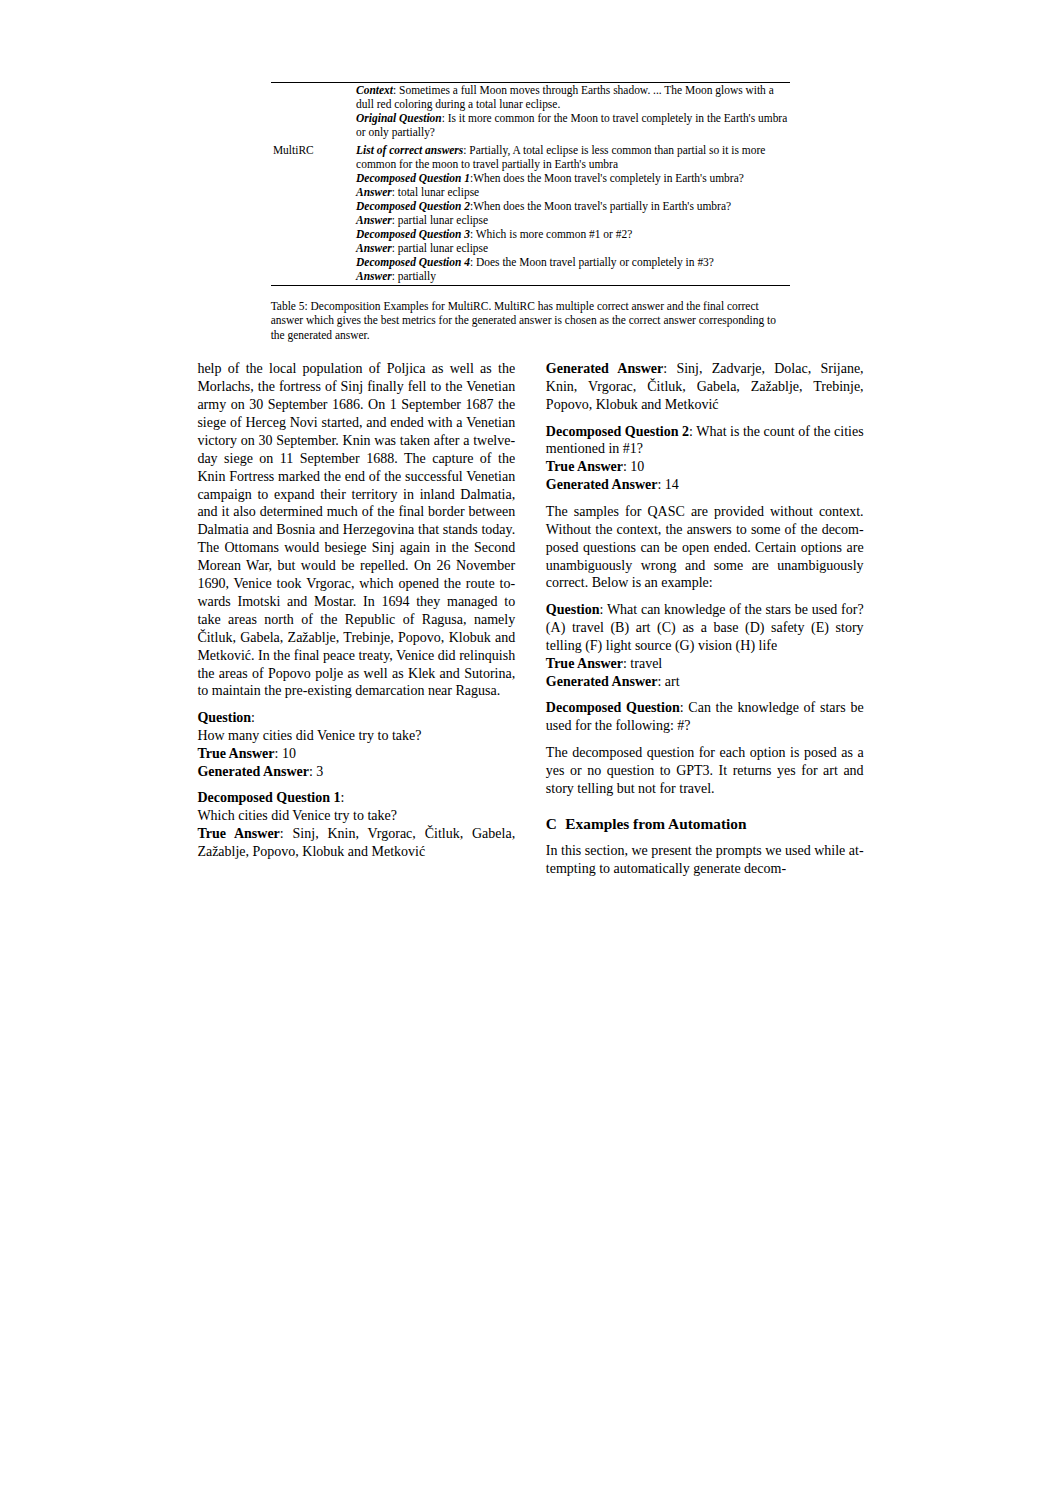| | Context : Sometimes a full Moon moves through Earths shadow. ... The Moon glows with a dull red coloring during a total lunar eclipse. Original Question : Is it more common for the Moon to travel completely in the Earth's umbra or only partially? |
| MultiRC | List of correct answers : Partially, A total eclipse is less common than partial so it is more common for the moon to travel partially in Earth's umbra Decomposed Question 1 :When does the Moon travel's completely in Earth's umbra? Answer : total lunar eclipse Decomposed Question 2 :When does the Moon travel's partially in Earth's umbra? Answer : partial lunar eclipse Decomposed Question 3 : Which is more common #1 or #2? Answer : partial lunar eclipse Decomposed Question 4 : Does the Moon travel partially or completely in #3? Answer : partially |
Table 5: Decomposition Examples for MultiRC. MultiRC has multiple correct answer and the final correct answer which gives the best metrics for the generated answer is chosen as the correct answer corresponding to the generated answer.
help of the local population of Poljica as well as the Morlachs, the fortress of Sinj finally fell to the Venetian army on 30 September 1686. On 1 September 1687 the siege of Herceg Novi started, and ended with a Venetian victory on 30 September. Knin was taken after a twelve-day siege on 11 September 1688. The capture of the Knin Fortress marked the end of the successful Venetian campaign to expand their territory in inland Dalmatia, and it also determined much of the final border between Dalmatia and Bosnia and Herzegovina that stands today. The Ottomans would besiege Sinj again in the Second Morean War, but would be repelled. On 26 November 1690, Venice took Vrgorac, which opened the route towards Imotski and Mostar. In 1694 they managed to take areas north of the Republic of Ragusa, namely Čitluk, Gabela, Zažablje, Trebinje, Popovo, Klobuk and Metković. In the final peace treaty, Venice did relinquish the areas of Popovo polje as well as Klek and Sutorina, to maintain the pre-existing demarcation near Ragusa.
Question:
How many cities did Venice try to take?
True Answer: 10
Generated Answer: 3
Decomposed Question 1:
Which cities did Venice try to take?
True Answer: Sinj, Knin, Vrgorac, Čitluk, Gabela, Zažablje, Popovo, Klobuk and Metković
Generated Answer: Sinj, Zadvarje, Dolac, Srijane, Knin, Vrgorac, Čitluk, Gabela, Zažablje, Trebinje, Popovo, Klobuk and Metković
Decomposed Question 2: What is the count of the cities mentioned in #1?
True Answer: 10
Generated Answer: 14
The samples for QASC are provided without context. Without the context, the answers to some of the decomposed questions can be open ended. Certain options are unambiguously wrong and some are unambiguously correct. Below is an example:
Question: What can knowledge of the stars be used for? (A) travel (B) art (C) as a base (D) safety (E) story telling (F) light source (G) vision (H) life
True Answer: travel
Generated Answer: art
Decomposed Question: Can the knowledge of stars be used for the following: #?
The decomposed question for each option is posed as a yes or no question to GPT3. It returns yes for art and story telling but not for travel.
CExamples from Automation
In this section, we present the prompts we used while attempting to automatically generate decom-